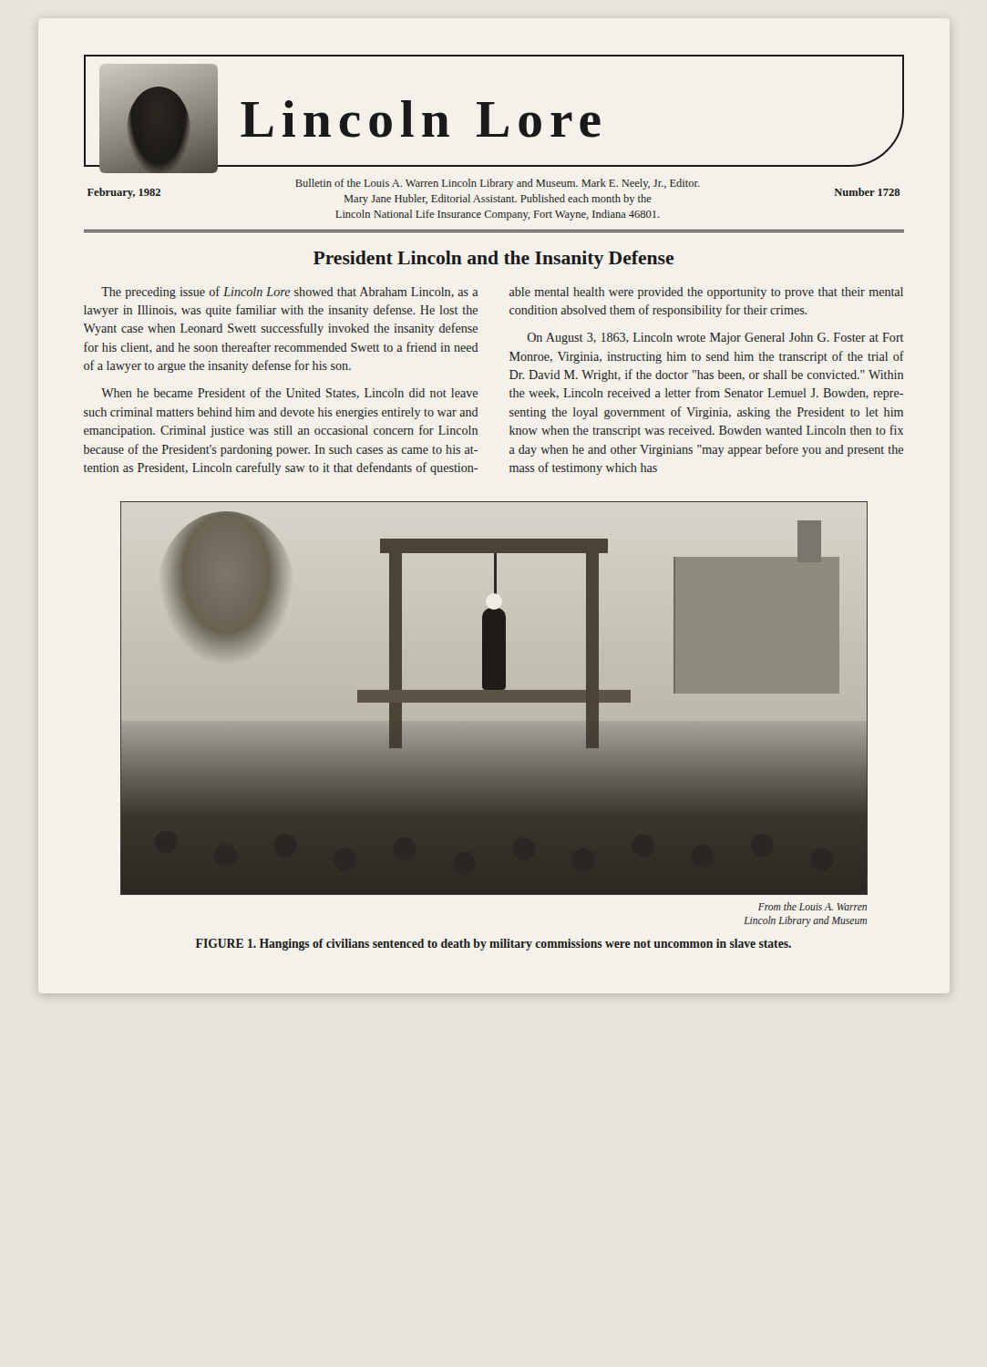Lincoln Lore
February, 1982
Bulletin of the Louis A. Warren Lincoln Library and Museum. Mark E. Neely, Jr., Editor.
Mary Jane Hubler, Editorial Assistant. Published each month by the
Lincoln National Life Insurance Company, Fort Wayne, Indiana 46801.
Number 1728
President Lincoln and the Insanity Defense
The preceding issue of Lincoln Lore showed that Abraham Lincoln, as a lawyer in Illinois, was quite familiar with the insanity defense. He lost the Wyant case when Leonard Swett successfully invoked the insanity defense for his client, and he soon thereafter recommended Swett to a friend in need of a lawyer to argue the insanity defense for his son.
When he became President of the United States, Lincoln did not leave such criminal matters behind him and devote his energies entirely to war and emancipation. Criminal justice was still an occasional concern for Lincoln because of the President's pardoning power. In such cases as came to his attention as President, Lincoln carefully saw to it that defendants of questionable mental health were provided the opportunity to prove that their mental condition absolved them of responsibility for their crimes.
On August 3, 1863, Lincoln wrote Major General John G. Foster at Fort Monroe, Virginia, instructing him to send him the transcript of the trial of Dr. David M. Wright, if the doctor "has been, or shall be convicted." Within the week, Lincoln received a letter from Senator Lemuel J. Bowden, representing the loyal government of Virginia, asking the President to let him know when the transcript was received. Bowden wanted Lincoln then to fix a day when he and other Virginians "may appear before you and present the mass of testimony which has
From the Louis A. Warren
Lincoln Library and Museum
FIGURE 1. Hangings of civilians sentenced to death by military commissions were not uncommon in slave states.